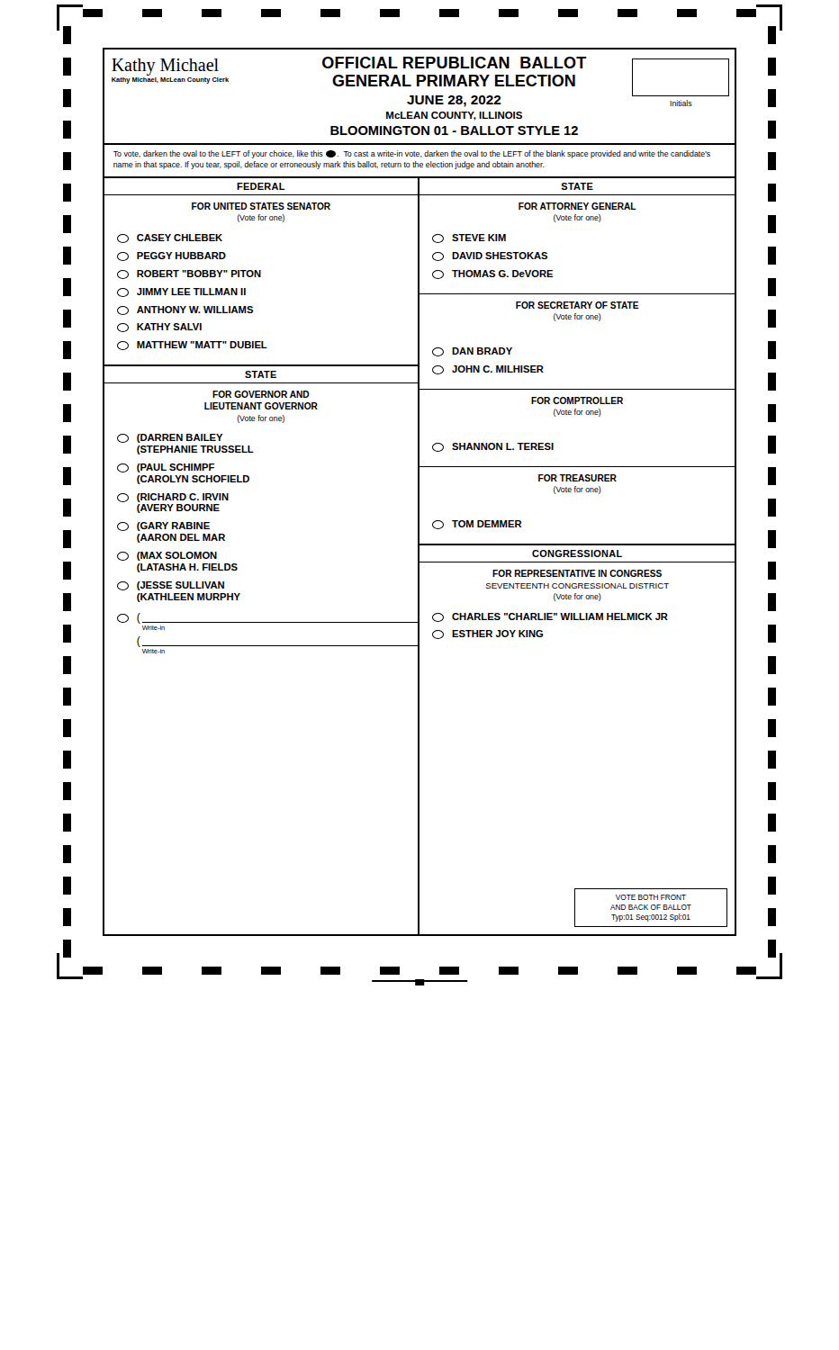Kathy Michael
Kathy Michael, McLean County Clerk
OFFICIAL REPUBLICAN BALLOT
GENERAL PRIMARY ELECTION
JUNE 28, 2022
McLEAN COUNTY, ILLINOIS
BLOOMINGTON 01 - BALLOT STYLE 12
Initials
To vote, darken the oval to the LEFT of your choice, like this . To cast a write-in vote, darken the oval to the LEFT of the blank space provided and write the candidate's name in that space. If you tear, spoil, deface or erroneously mark this ballot, return to the election judge and obtain another.
FEDERAL
For United States Senator
(Vote for one)
CASEY CHLEBEK
PEGGY HUBBARD
ROBERT "BOBBY" PITON
JIMMY LEE TILLMAN II
ANTHONY W. WILLIAMS
KATHY SALVI
MATTHEW "MATT" DUBIEL
STATE
For Governor and
Lieutenant Governor
(Vote for one)
(DARREN BAILEY(STEPHANIE TRUSSELL
(PAUL SCHIMPF(CAROLYN SCHOFIELD
(RICHARD C. IRVIN(AVERY BOURNE
(GARY RABINE(AARON DEL MAR
(MAX SOLOMON(LATASHA H. FIELDS
(JESSE SULLIVAN(KATHLEEN MURPHY
(
Write-in
(
Write-in
STATE
For Attorney General
(Vote for one)
STEVE KIM
DAVID SHESTOKAS
THOMAS G. DeVORE
For Secretary of State
(Vote for one)
DAN BRADY
JOHN C. MILHISER
For Comptroller
(Vote for one)
SHANNON L. TERESI
For Treasurer
(Vote for one)
TOM DEMMER
CONGRESSIONAL
For Representative in Congress
Seventeenth Congressional District
(Vote for one)
CHARLES "CHARLIE" WILLIAM HELMICK JR
ESTHER JOY KING
VOTE BOTH FRONT
AND BACK OF BALLOT
Typ:01 Seq:0012 Spl:01